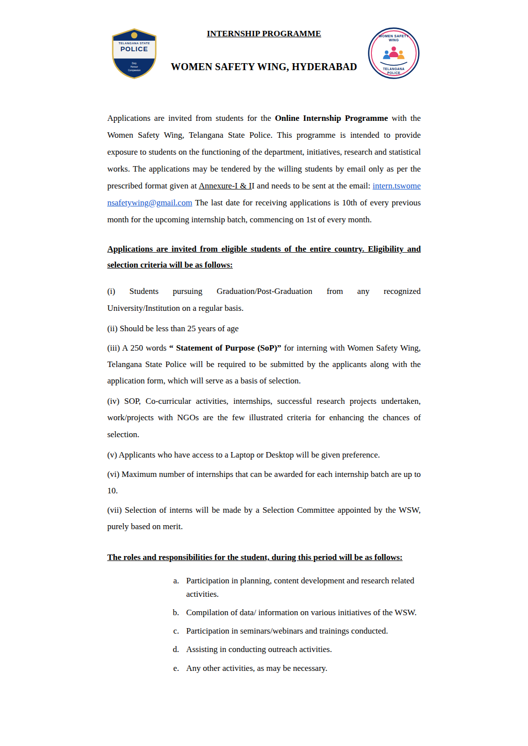POLICE TELANGANA STATE Duty Honour Compassion
INTERNSHIP PROGRAMME
WOMEN SAFETY WING, HYDERABAD
WOMEN SAFETY WING TELANGANA POLICE
Applications are invited from students for the Online Internship Programme with the Women Safety Wing, Telangana State Police. This programme is intended to provide exposure to students on the functioning of the department, initiatives, research and statistical works. The applications may be tendered by the willing students by email only as per the prescribed format given at Annexure-I & II and needs to be sent at the email: intern.tswomensafetywing@gmail.com The last date for receiving applications is 10th of every previous month for the upcoming internship batch, commencing on 1st of every month.
Applications are invited from eligible students of the entire country. Eligibility and selection criteria will be as follows:
(i) Students pursuing Graduation/Post-Graduation from any recognized University/Institution on a regular basis.
(ii) Should be less than 25 years of age
(iii) A 250 words “ Statement of Purpose (SoP)” for interning with Women Safety Wing, Telangana State Police will be required to be submitted by the applicants along with the application form, which will serve as a basis of selection.
(iv) SOP, Co-curricular activities, internships, successful research projects undertaken, work/projects with NGOs are the few illustrated criteria for enhancing the chances of selection.
(v) Applicants who have access to a Laptop or Desktop will be given preference.
(vi) Maximum number of internships that can be awarded for each internship batch are up to 10.
(vii) Selection of interns will be made by a Selection Committee appointed by the WSW, purely based on merit.
The roles and responsibilities for the student, during this period will be as follows:
Participation in planning, content development and research related activities.
Compilation of data/ information on various initiatives of the WSW.
Participation in seminars/webinars and trainings conducted.
Assisting in conducting outreach activities.
Any other activities, as may be necessary.